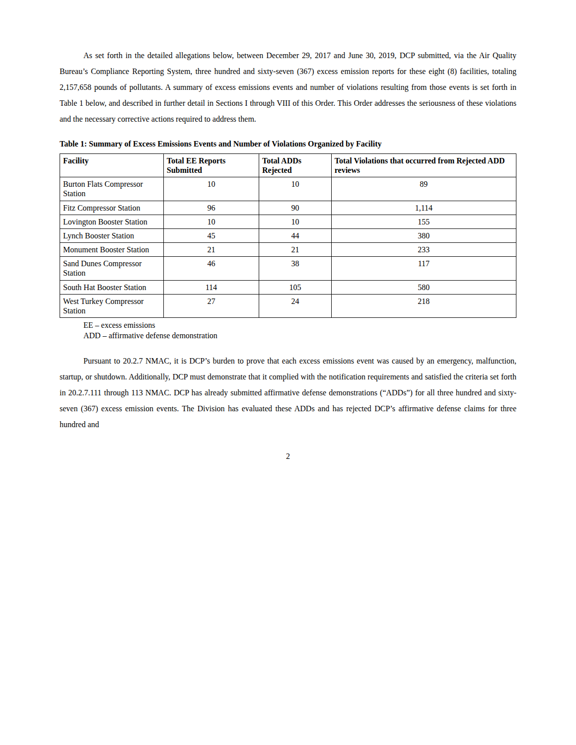As set forth in the detailed allegations below, between December 29, 2017 and June 30, 2019, DCP submitted, via the Air Quality Bureau’s Compliance Reporting System, three hundred and sixty-seven (367) excess emission reports for these eight (8) facilities, totaling 2,157,658 pounds of pollutants. A summary of excess emissions events and number of violations resulting from those events is set forth in Table 1 below, and described in further detail in Sections I through VIII of this Order. This Order addresses the seriousness of these violations and the necessary corrective actions required to address them.
Table 1: Summary of Excess Emissions Events and Number of Violations Organized by Facility
| Facility | Total EE Reports Submitted | Total ADDs Rejected | Total Violations that occurred from Rejected ADD reviews |
| --- | --- | --- | --- |
| Burton Flats Compressor Station | 10 | 10 | 89 |
| Fitz Compressor Station | 96 | 90 | 1,114 |
| Lovington Booster Station | 10 | 10 | 155 |
| Lynch Booster Station | 45 | 44 | 380 |
| Monument Booster Station | 21 | 21 | 233 |
| Sand Dunes Compressor Station | 46 | 38 | 117 |
| South Hat Booster Station | 114 | 105 | 580 |
| West Turkey Compressor Station | 27 | 24 | 218 |
EE – excess emissions
ADD – affirmative defense demonstration
Pursuant to 20.2.7 NMAC, it is DCP’s burden to prove that each excess emissions event was caused by an emergency, malfunction, startup, or shutdown. Additionally, DCP must demonstrate that it complied with the notification requirements and satisfied the criteria set forth in 20.2.7.111 through 113 NMAC. DCP has already submitted affirmative defense demonstrations (“ADDs”) for all three hundred and sixty-seven (367) excess emission events. The Division has evaluated these ADDs and has rejected DCP’s affirmative defense claims for three hundred and
2